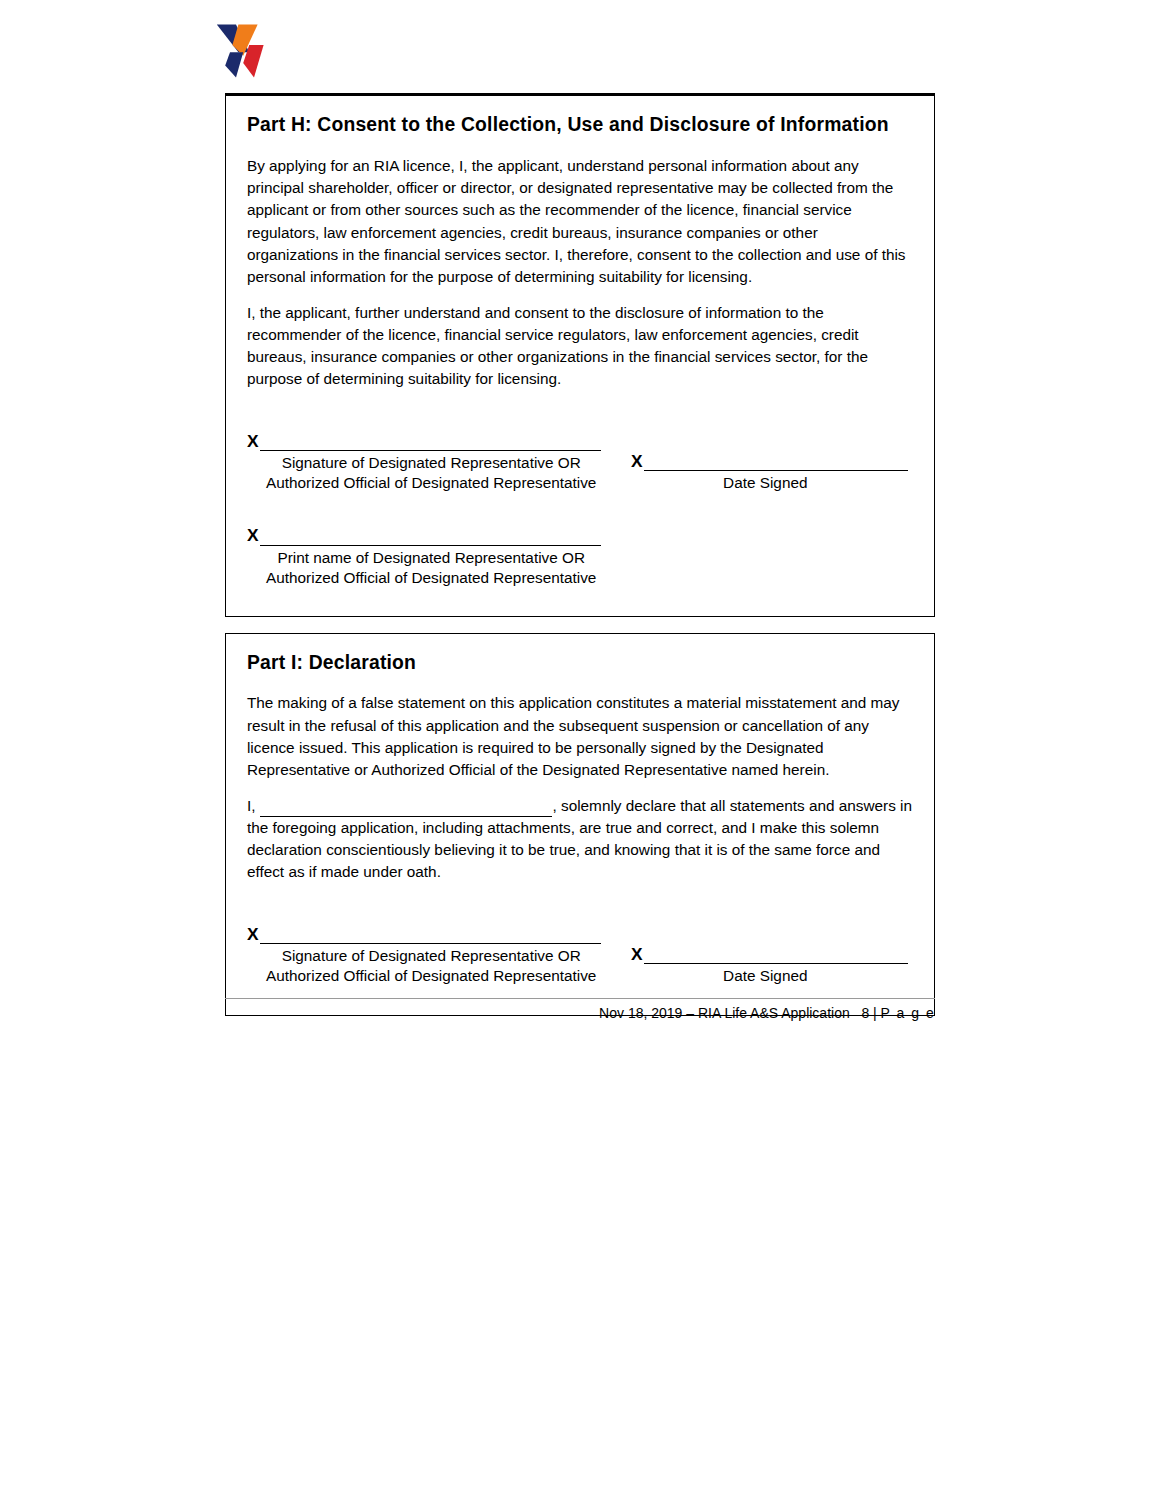Part H: Consent to the Collection, Use and Disclosure of Information
By applying for an RIA licence, I, the applicant, understand personal information about any principal shareholder, officer or director, or designated representative may be collected from the applicant or from other sources such as the recommender of the licence, financial service regulators, law enforcement agencies, credit bureaus, insurance companies or other organizations in the financial services sector. I, therefore, consent to the collection and use of this personal information for the purpose of determining suitability for licensing.
I, the applicant, further understand and consent to the disclosure of information to the recommender of the licence, financial service regulators, law enforcement agencies, credit bureaus, insurance companies or other organizations in the financial services sector, for the purpose of determining suitability for licensing.
X
Signature of Designated Representative OR
Authorized Official of Designated Representative
X
Date Signed
X
Print name of Designated Representative OR
Authorized Official of Designated Representative
Part I: Declaration
The making of a false statement on this application constitutes a material misstatement and may result in the refusal of this application and the subsequent suspension or cancellation of any licence issued. This application is required to be personally signed by the Designated Representative or Authorized Official of the Designated Representative named herein.
I, , solemnly declare that all statements and answers in the foregoing application, including attachments, are true and correct, and I make this solemn declaration conscientiously believing it to be true, and knowing that it is of the same force and effect as if made under oath.
X
Signature of Designated Representative OR
Authorized Official of Designated Representative
X
Date Signed
Nov 18, 2019 – RIA Life A&S Application 8 | P a g e